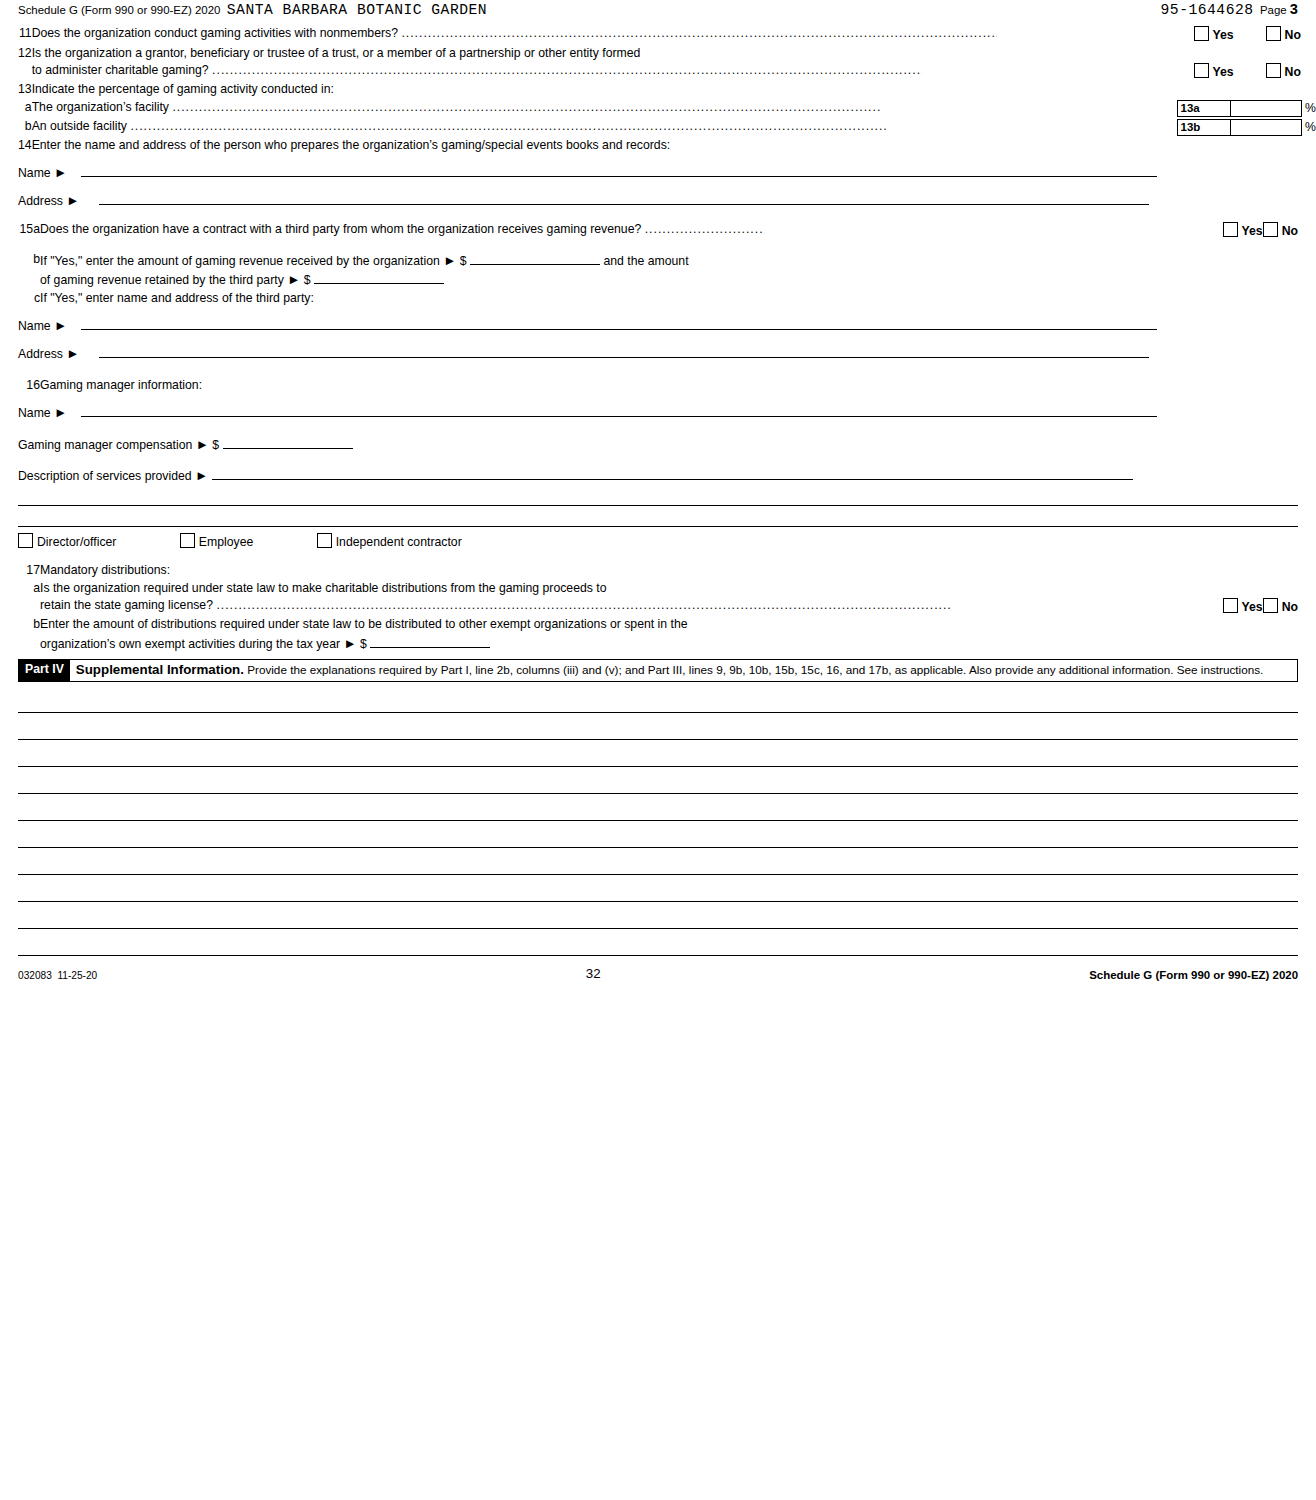Schedule G (Form 990 or 990-EZ) 2020 SANTA BARBARA BOTANIC GARDEN
95-1644628 Page 3
| 11 | Does the organization conduct gaming activities with nonmembers? | Yes | No |
| 12 | Is the organization a grantor, beneficiary or trustee of a trust, or a member of a partnership or other entity formed | | |
| | to administer charitable gaming? | Yes | No |
| 13 | Indicate the percentage of gaming activity conducted in: |
| a | The organization’s facility | 13a % |
| b | An outside facility | 13b % |
| 14 | Enter the name and address of the person who prepares the organization’s gaming/special events books and records: |
Name ►
Address ►
| 15a | Does the organization have a contract with a third party from whom the organization receives gaming revenue? | Yes | No |
| b | If "Yes," enter the amount of gaming revenue received by the organization ► $ and the amount |
| | of gaming revenue retained by the third party ► $ |
| c | If "Yes," enter name and address of the third party: |
Name ►
Address ►
| 16 | Gaming manager information: |
Name ►
Gaming manager compensation ► $
Description of services provided ►
Director/officer Employee Independent contractor
| 17 | Mandatory distributions: |
| a | Is the organization required under state law to make charitable distributions from the gaming proceeds to | | |
| | retain the state gaming license? | Yes | No |
| b | Enter the amount of distributions required under state law to be distributed to other exempt organizations or spent in the |
| | organization’s own exempt activities during the tax year ► $ |
Part IV
Supplemental Information. Provide the explanations required by Part I, line 2b, columns (iii) and (v); and Part III, lines 9, 9b, 10b, 15b, 15c, 16, and 17b, as applicable. Also provide any additional information. See instructions.
032083 11-25-20
32
Schedule G (Form 990 or 990-EZ) 2020